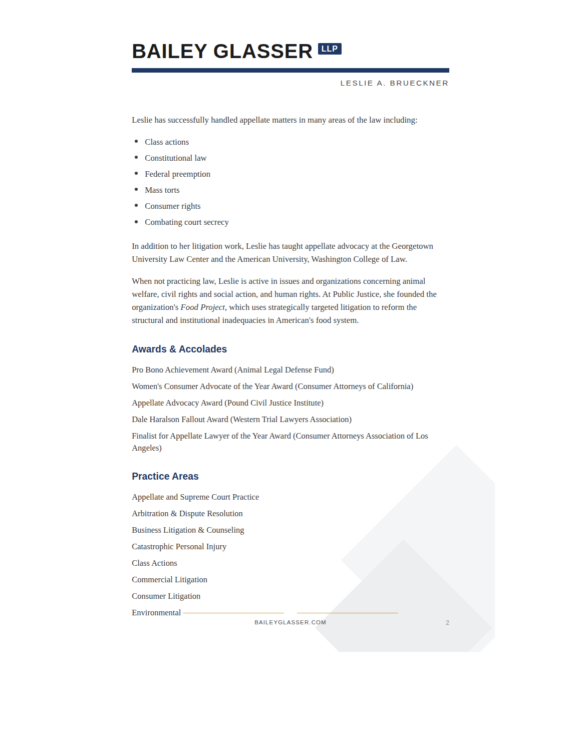BAILEY GLASSER LLP
Leslie A. Brueckner
Leslie has successfully handled appellate matters in many areas of the law including:
Class actions
Constitutional law
Federal preemption
Mass torts
Consumer rights
Combating court secrecy
In addition to her litigation work, Leslie has taught appellate advocacy at the Georgetown University Law Center and the American University, Washington College of Law.
When not practicing law, Leslie is active in issues and organizations concerning animal welfare, civil rights and social action, and human rights. At Public Justice, she founded the organization's Food Project, which uses strategically targeted litigation to reform the structural and institutional inadequacies in American's food system.
Awards & Accolades
Pro Bono Achievement Award (Animal Legal Defense Fund)
Women's Consumer Advocate of the Year Award (Consumer Attorneys of California)
Appellate Advocacy Award (Pound Civil Justice Institute)
Dale Haralson Fallout Award (Western Trial Lawyers Association)
Finalist for Appellate Lawyer of the Year Award (Consumer Attorneys Association of Los Angeles)
Practice Areas
Appellate and Supreme Court Practice
Arbitration & Dispute Resolution
Business Litigation & Counseling
Catastrophic Personal Injury
Class Actions
Commercial Litigation
Consumer Litigation
Environmental
BAILEYGLASSER.COM 2